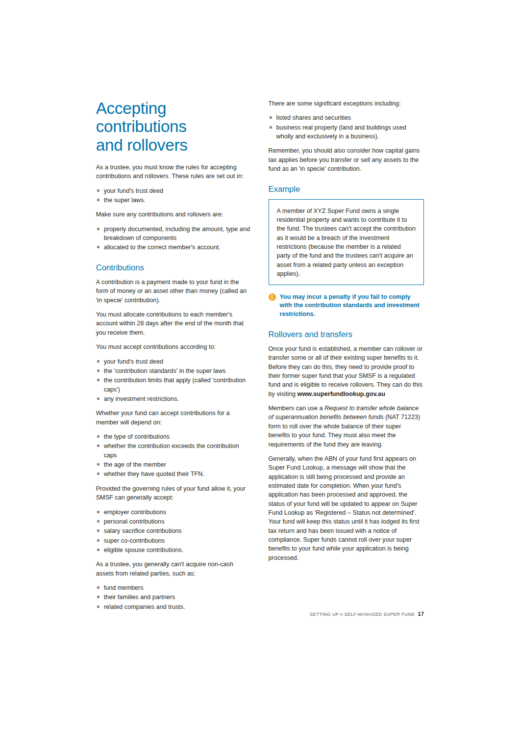Accepting contributions
and rollovers
As a trustee, you must know the rules for accepting contributions and rollovers. These rules are set out in:
your fund's trust deed
the super laws.
Make sure any contributions and rollovers are:
properly documented, including the amount, type and breakdown of components
allocated to the correct member's account.
Contributions
A contribution is a payment made to your fund in the form of money or an asset other than money (called an 'in specie' contribution).
You must allocate contributions to each member's account within 28 days after the end of the month that you receive them.
You must accept contributions according to:
your fund's trust deed
the 'contribution standards' in the super laws
the contribution limits that apply (called 'contribution caps')
any investment restrictions.
Whether your fund can accept contributions for a member will depend on:
the type of contributions
whether the contribution exceeds the contribution caps
the age of the member
whether they have quoted their TFN.
Provided the governing rules of your fund allow it, your SMSF can generally accept:
employer contributions
personal contributions
salary sacrifice contributions
super co-contributions
eligible spouse contributions.
As a trustee, you generally can't acquire non-cash assets from related parties, such as:
fund members
their families and partners
related companies and trusts.
There are some significant exceptions including:
listed shares and securities
business real property (land and buildings used wholly and exclusively in a business).
Remember, you should also consider how capital gains tax applies before you transfer or sell any assets to the fund as an 'in specie' contribution.
Example
A member of XYZ Super Fund owns a single residential property and wants to contribute it to the fund. The trustees can't accept the contribution as it would be a breach of the investment restrictions (because the member is a related party of the fund and the trustees can't acquire an asset from a related party unless an exception applies).
!
You may incur a penalty if you fail to comply with the contribution standards and investment restrictions.
Rollovers and transfers
Once your fund is established, a member can rollover or transfer some or all of their existing super benefits to it. Before they can do this, they need to provide proof to their former super fund that your SMSF is a regulated fund and is eligible to receive rollovers. They can do this by visiting www.superfundlookup.gov.au
Members can use a Request to transfer whole balance of superannuation benefits between funds (NAT 71223) form to roll over the whole balance of their super benefits to your fund. They must also meet the requirements of the fund they are leaving.
Generally, when the ABN of your fund first appears on Super Fund Lookup, a message will show that the application is still being processed and provide an estimated date for completion. When your fund's application has been processed and approved, the status of your fund will be updated to appear on Super Fund Lookup as 'Registered – Status not determined'. Your fund will keep this status until it has lodged its first tax return and has been issued with a notice of compliance. Super funds cannot roll over your super benefits to your fund while your application is being processed.
SETTING UP A SELF-MANAGED SUPER FUND17